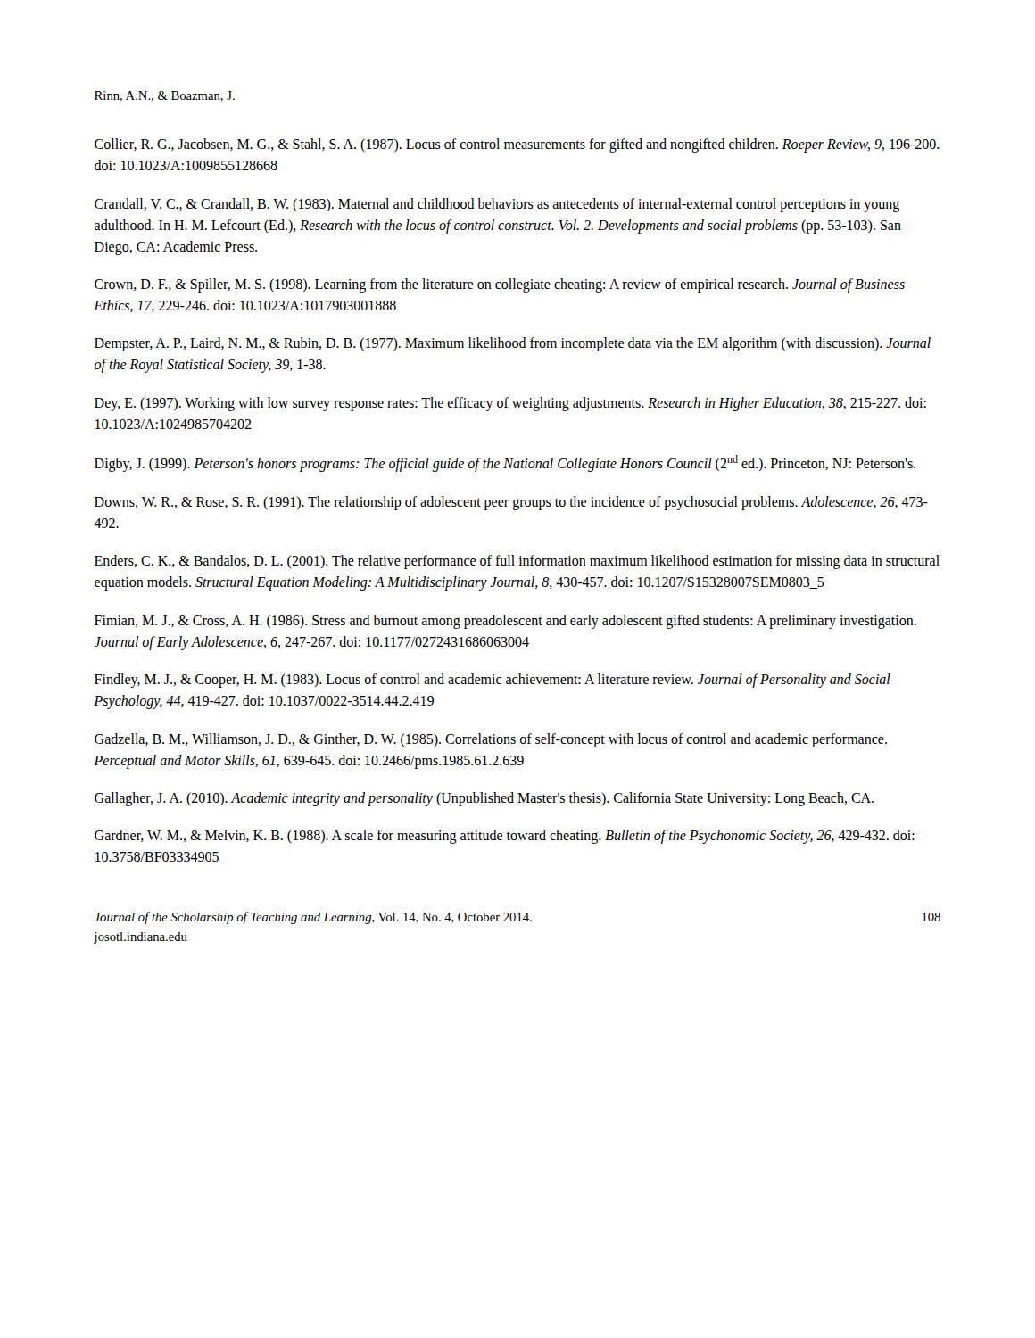Rinn, A.N., & Boazman, J.
Collier, R. G., Jacobsen, M. G., & Stahl, S. A. (1987). Locus of control measurements for gifted and nongifted children. Roeper Review, 9, 196-200. doi: 10.1023/A:1009855128668
Crandall, V. C., & Crandall, B. W. (1983). Maternal and childhood behaviors as antecedents of internal-external control perceptions in young adulthood. In H. M. Lefcourt (Ed.), Research with the locus of control construct. Vol. 2. Developments and social problems (pp. 53-103). San Diego, CA: Academic Press.
Crown, D. F., & Spiller, M. S. (1998). Learning from the literature on collegiate cheating: A review of empirical research. Journal of Business Ethics, 17, 229-246. doi: 10.1023/A:1017903001888
Dempster, A. P., Laird, N. M., & Rubin, D. B. (1977). Maximum likelihood from incomplete data via the EM algorithm (with discussion). Journal of the Royal Statistical Society, 39, 1-38.
Dey, E. (1997). Working with low survey response rates: The efficacy of weighting adjustments. Research in Higher Education, 38, 215-227. doi: 10.1023/A:1024985704202
Digby, J. (1999). Peterson's honors programs: The official guide of the National Collegiate Honors Council (2nd ed.). Princeton, NJ: Peterson's.
Downs, W. R., & Rose, S. R. (1991). The relationship of adolescent peer groups to the incidence of psychosocial problems. Adolescence, 26, 473-492.
Enders, C. K., & Bandalos, D. L. (2001). The relative performance of full information maximum likelihood estimation for missing data in structural equation models. Structural Equation Modeling: A Multidisciplinary Journal, 8, 430-457. doi: 10.1207/S15328007SEM0803_5
Fimian, M. J., & Cross, A. H. (1986). Stress and burnout among preadolescent and early adolescent gifted students: A preliminary investigation. Journal of Early Adolescence, 6, 247-267. doi: 10.1177/0272431686063004
Findley, M. J., & Cooper, H. M. (1983). Locus of control and academic achievement: A literature review. Journal of Personality and Social Psychology, 44, 419-427. doi: 10.1037/0022-3514.44.2.419
Gadzella, B. M., Williamson, J. D., & Ginther, D. W. (1985). Correlations of self-concept with locus of control and academic performance. Perceptual and Motor Skills, 61, 639-645. doi: 10.2466/pms.1985.61.2.639
Gallagher, J. A. (2010). Academic integrity and personality (Unpublished Master's thesis). California State University: Long Beach, CA.
Gardner, W. M., & Melvin, K. B. (1988). A scale for measuring attitude toward cheating. Bulletin of the Psychonomic Society, 26, 429-432. doi: 10.3758/BF03334905
108
Journal of the Scholarship of Teaching and Learning, Vol. 14, No. 4, October 2014.
josotl.indiana.edu